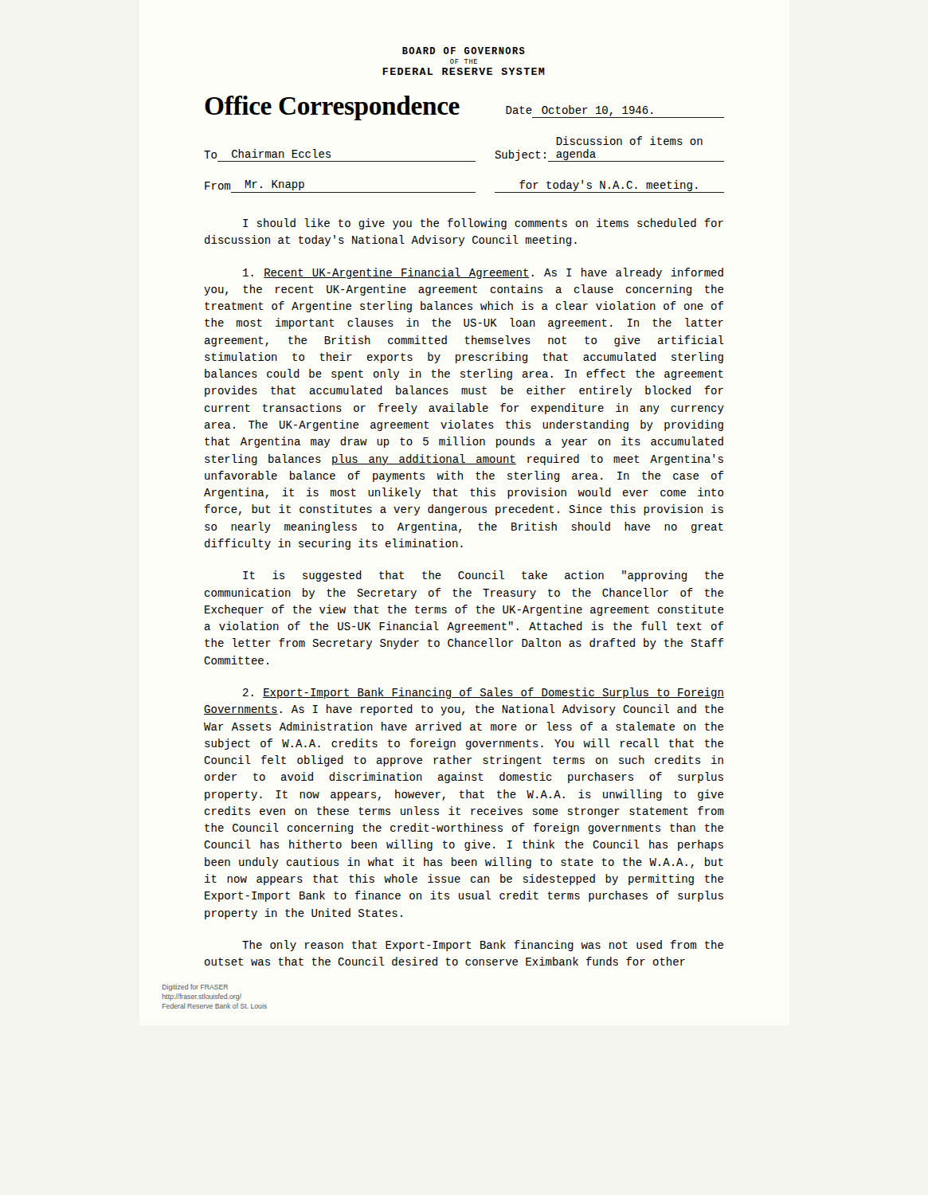BOARD OF GOVERNORS
OF THE
FEDERAL RESERVE SYSTEM
Office Correspondence
DateOctober 10, 1946.
To Chairman Eccles
Subject: Discussion of items on agenda
From Mr. Knapp  
for today's N.A.C. meeting.
I should like to give you the following comments on items scheduled for discussion at today's National Advisory Council meeting.
1. Recent UK-Argentine Financial Agreement. As I have already informed you, the recent UK-Argentine agreement contains a clause concerning the treatment of Argentine sterling balances which is a clear violation of one of the most important clauses in the US-UK loan agreement. In the latter agreement, the British committed themselves not to give artificial stimulation to their exports by prescribing that accumulated sterling balances could be spent only in the sterling area. In effect the agreement provides that accumulated balances must be either entirely blocked for current transactions or freely available for expenditure in any currency area. The UK-Argentine agreement violates this understanding by providing that Argentina may draw up to 5 million pounds a year on its accumulated sterling balances plus any additional amount required to meet Argentina's unfavorable balance of payments with the sterling area. In the case of Argentina, it is most unlikely that this provision would ever come into force, but it constitutes a very dangerous precedent. Since this provision is so nearly meaningless to Argentina, the British should have no great difficulty in securing its elimination.
It is suggested that the Council take action "approving the communication by the Secretary of the Treasury to the Chancellor of the Exchequer of the view that the terms of the UK-Argentine agreement constitute a violation of the US-UK Financial Agreement". Attached is the full text of the letter from Secretary Snyder to Chancellor Dalton as drafted by the Staff Committee.
2. Export-Import Bank Financing of Sales of Domestic Surplus to Foreign Governments. As I have reported to you, the National Advisory Council and the War Assets Administration have arrived at more or less of a stalemate on the subject of W.A.A. credits to foreign governments. You will recall that the Council felt obliged to approve rather stringent terms on such credits in order to avoid discrimination against domestic purchasers of surplus property. It now appears, however, that the W.A.A. is unwilling to give credits even on these terms unless it receives some stronger statement from the Council concerning the credit-worthiness of foreign governments than the Council has hitherto been willing to give. I think the Council has perhaps been unduly cautious in what it has been willing to state to the W.A.A., but it now appears that this whole issue can be sidestepped by permitting the Export-Import Bank to finance on its usual credit terms purchases of surplus property in the United States.
The only reason that Export-Import Bank financing was not used from the outset was that the Council desired to conserve Eximbank funds for other
Digitized for FRASER
http://fraser.stlouisfed.org/
Federal Reserve Bank of St. Louis